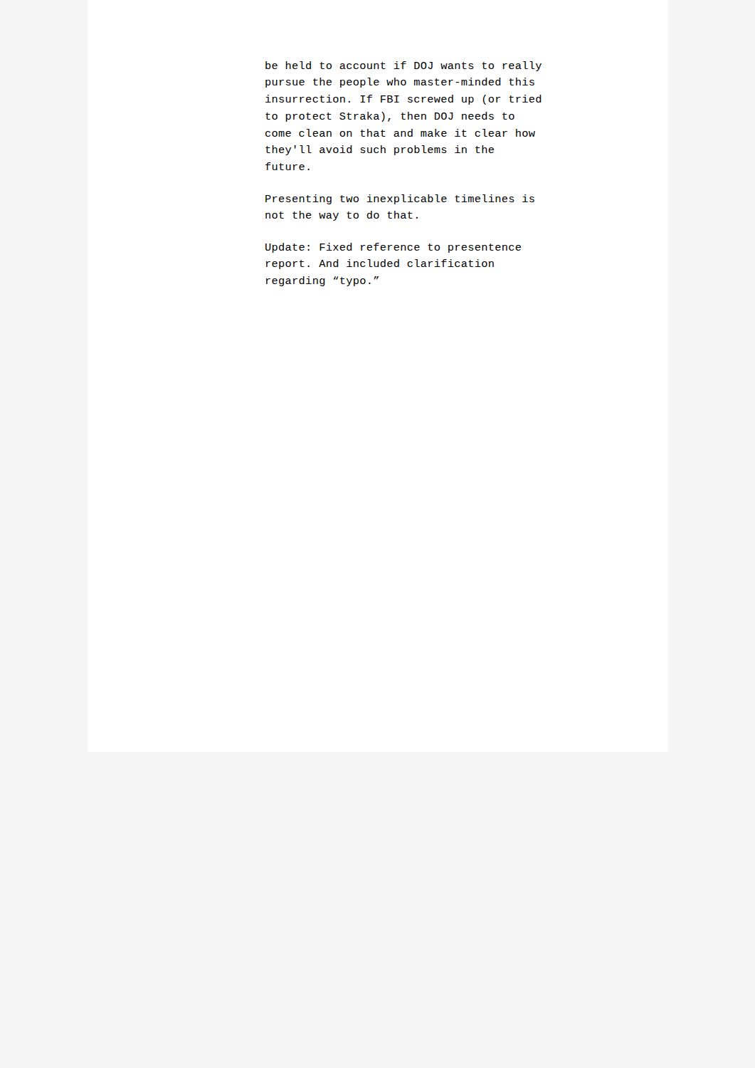be held to account if DOJ wants to really pursue the people who master-minded this insurrection. If FBI screwed up (or tried to protect Straka), then DOJ needs to come clean on that and make it clear how they'll avoid such problems in the future.
Presenting two inexplicable timelines is not the way to do that.
Update: Fixed reference to presentence report. And included clarification regarding “typo.”